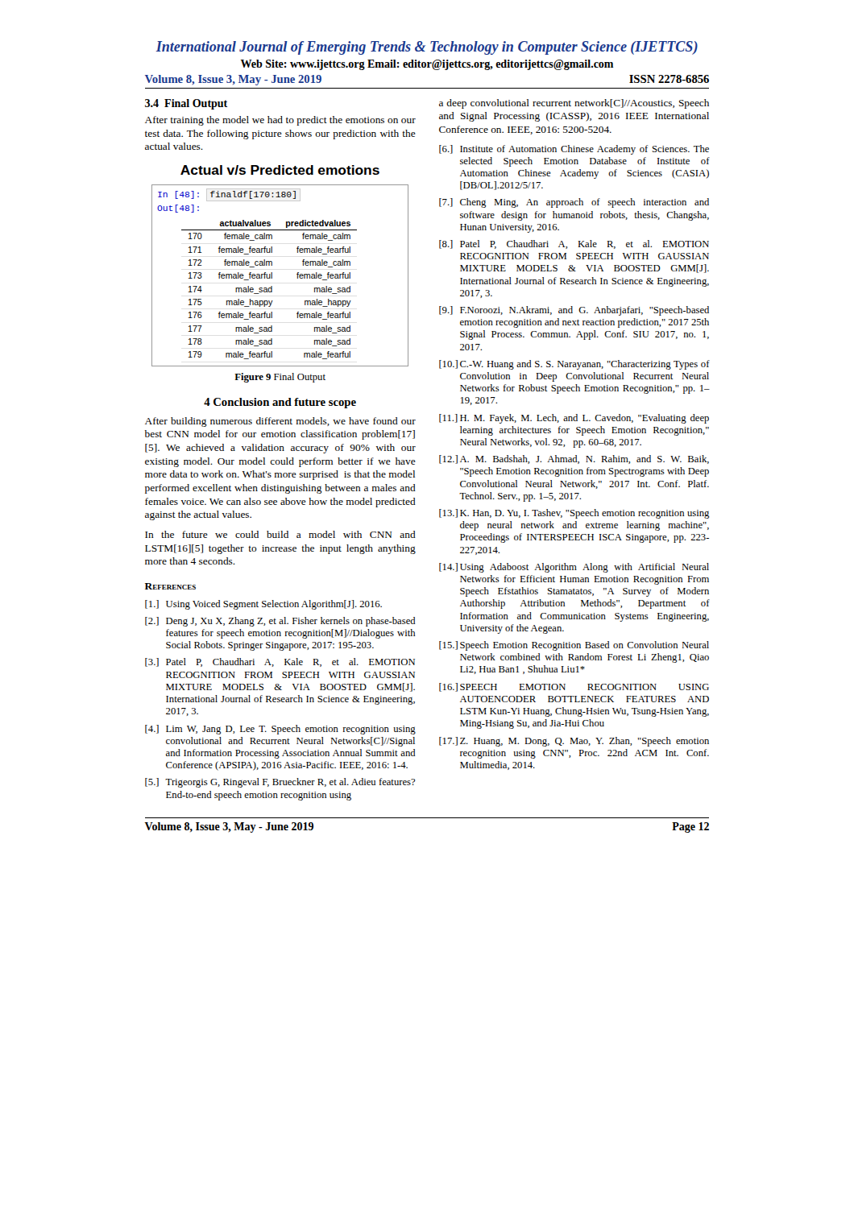International Journal of Emerging Trends & Technology in Computer Science (IJETTCS)
Web Site: www.ijettcs.org Email: editor@ijettcs.org, editorijettcs@gmail.com
Volume 8, Issue 3, May - June 2019 ISSN 2278-6856
3.4 Final Output
After training the model we had to predict the emotions on our test data. The following picture shows our prediction with the actual values.
Actual v/s Predicted emotions
In [48]: finaldf[170:180]
Out[48]:
| | actualvalues | predictedvalues |
| --- | --- | --- |
| 170 | female_calm | female_calm |
| 171 | female_fearful | female_fearful |
| 172 | female_calm | female_calm |
| 173 | female_fearful | female_fearful |
| 174 | male_sad | male_sad |
| 175 | male_happy | male_happy |
| 176 | female_fearful | female_fearful |
| 177 | male_sad | male_sad |
| 178 | male_sad | male_sad |
| 179 | male_fearful | male_fearful |
Figure 9 Final Output
4 Conclusion and future scope
After building numerous different models, we have found our best CNN model for our emotion classification problem[17][5]. We achieved a validation accuracy of 90% with our existing model. Our model could perform better if we have more data to work on. What's more surprised is that the model performed excellent when distinguishing between a males and females voice. We can also see above how the model predicted against the actual values.
In the future we could build a model with CNN and LSTM[16][5] together to increase the input length anything more than 4 seconds.
References
Using Voiced Segment Selection Algorithm[J]. 2016.
Deng J, Xu X, Zhang Z, et al. Fisher kernels on phase-based features for speech emotion recognition[M]//Dialogues with Social Robots. Springer Singapore, 2017: 195-203.
Patel P, Chaudhari A, Kale R, et al. EMOTION RECOGNITION FROM SPEECH WITH GAUSSIAN MIXTURE MODELS & VIA BOOSTED GMM[J]. International Journal of Research In Science & Engineering, 2017, 3.
Lim W, Jang D, Lee T. Speech emotion recognition using convolutional and Recurrent Neural Networks[C]//Signal and Information Processing Association Annual Summit and Conference (APSIPA), 2016 Asia-Pacific. IEEE, 2016: 1-4.
Trigeorgis G, Ringeval F, Brueckner R, et al. Adieu features? End-to-end speech emotion recognition using
a deep convolutional recurrent network[C]//Acoustics, Speech and Signal Processing (ICASSP), 2016 IEEE International Conference on. IEEE, 2016: 5200-5204.
Institute of Automation Chinese Academy of Sciences. The selected Speech Emotion Database of Institute of Automation Chinese Academy of Sciences (CASIA) [DB/OL].2012/5/17.
Cheng Ming, An approach of speech interaction and software design for humanoid robots, thesis, Changsha, Hunan University, 2016.
Patel P, Chaudhari A, Kale R, et al. EMOTION RECOGNITION FROM SPEECH WITH GAUSSIAN MIXTURE MODELS & VIA BOOSTED GMM[J]. International Journal of Research In Science & Engineering, 2017, 3.
F.Noroozi, N.Akrami, and G. Anbarjafari, "Speech-based emotion recognition and next reaction prediction," 2017 25th Signal Process. Commun. Appl. Conf. SIU 2017, no. 1, 2017.
C.-W. Huang and S. S. Narayanan, "Characterizing Types of Convolution in Deep Convolutional Recurrent Neural Networks for Robust Speech Emotion Recognition," pp. 1–19, 2017.
H. M. Fayek, M. Lech, and L. Cavedon, "Evaluating deep learning architectures for Speech Emotion Recognition," Neural Networks, vol. 92, pp. 60–68, 2017.
A. M. Badshah, J. Ahmad, N. Rahim, and S. W. Baik, "Speech Emotion Recognition from Spectrograms with Deep Convolutional Neural Network," 2017 Int. Conf. Platf. Technol. Serv., pp. 1–5, 2017.
K. Han, D. Yu, I. Tashev, "Speech emotion recognition using deep neural network and extreme learning machine", Proceedings of INTERSPEECH ISCA Singapore, pp. 223-227,2014.
Using Adaboost Algorithm Along with Artificial Neural Networks for Efficient Human Emotion Recognition From Speech Efstathios Stamatatos, "A Survey of Modern Authorship Attribution Methods", Department of Information and Communication Systems Engineering, University of the Aegean.
Speech Emotion Recognition Based on Convolution Neural Network combined with Random Forest Li Zheng1, Qiao Li2, Hua Ban1 , Shuhua Liu1*
SPEECH EMOTION RECOGNITION USING AUTOENCODER BOTTLENECK FEATURES AND LSTM Kun-Yi Huang, Chung-Hsien Wu, Tsung-Hsien Yang, Ming-Hsiang Su, and Jia-Hui Chou
Z. Huang, M. Dong, Q. Mao, Y. Zhan, "Speech emotion recognition using CNN", Proc. 22nd ACM Int. Conf. Multimedia, 2014.
Volume 8, Issue 3, May - June 2019 Page 12